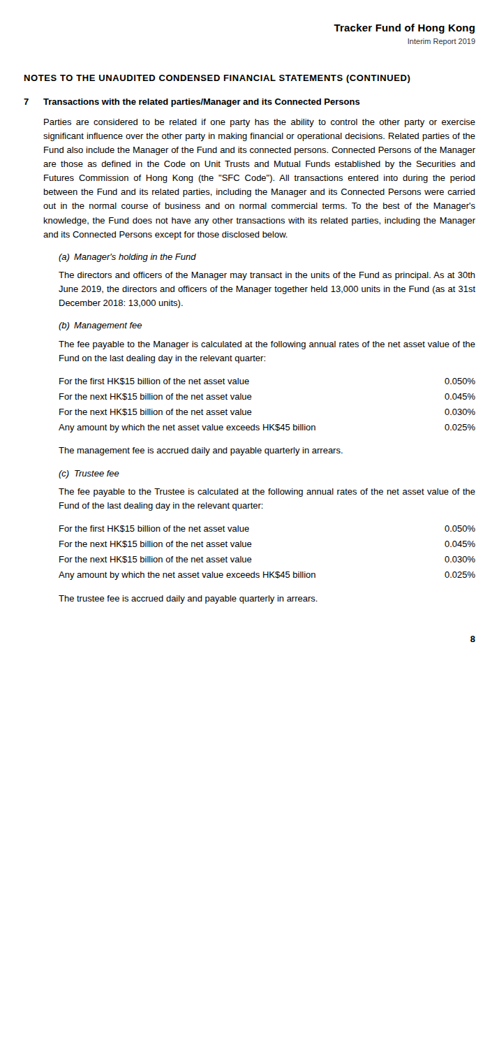Tracker Fund of Hong Kong
Interim Report 2019
Notes to the Unaudited Condensed Financial Statements (Continued)
7
Transactions with the related parties/Manager and its Connected Persons
Parties are considered to be related if one party has the ability to control the other party or exercise significant influence over the other party in making financial or operational decisions. Related parties of the Fund also include the Manager of the Fund and its connected persons. Connected Persons of the Manager are those as defined in the Code on Unit Trusts and Mutual Funds established by the Securities and Futures Commission of Hong Kong (the "SFC Code"). All transactions entered into during the period between the Fund and its related parties, including the Manager and its Connected Persons were carried out in the normal course of business and on normal commercial terms. To the best of the Manager's knowledge, the Fund does not have any other transactions with its related parties, including the Manager and its Connected Persons except for those disclosed below.
(a) Manager's holding in the Fund
The directors and officers of the Manager may transact in the units of the Fund as principal. As at 30th June 2019, the directors and officers of the Manager together held 13,000 units in the Fund (as at 31st December 2018: 13,000 units).
(b) Management fee
The fee payable to the Manager is calculated at the following annual rates of the net asset value of the Fund on the last dealing day in the relevant quarter:
| For the first HK$15 billion of the net asset value | 0.050% |
| For the next HK$15 billion of the net asset value | 0.045% |
| For the next HK$15 billion of the net asset value | 0.030% |
| Any amount by which the net asset value exceeds HK$45 billion | 0.025% |
The management fee is accrued daily and payable quarterly in arrears.
(c) Trustee fee
The fee payable to the Trustee is calculated at the following annual rates of the net asset value of the Fund of the last dealing day in the relevant quarter:
| For the first HK$15 billion of the net asset value | 0.050% |
| For the next HK$15 billion of the net asset value | 0.045% |
| For the next HK$15 billion of the net asset value | 0.030% |
| Any amount by which the net asset value exceeds HK$45 billion | 0.025% |
The trustee fee is accrued daily and payable quarterly in arrears.
8